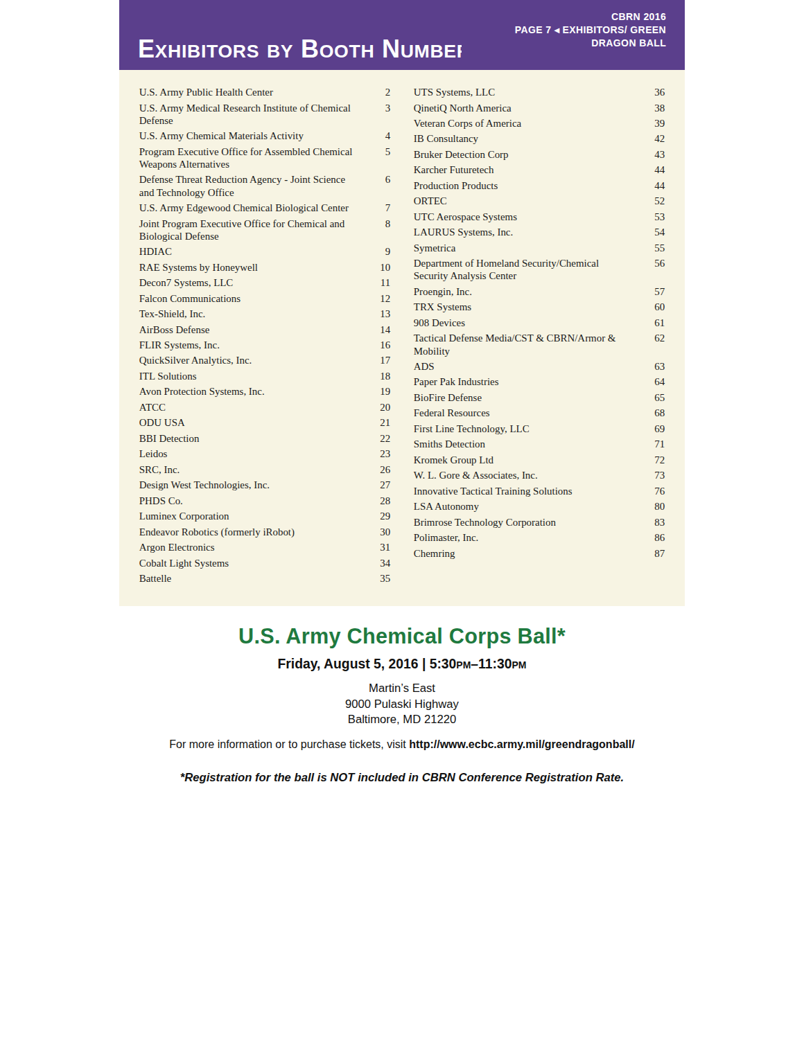EXHIBITORS BY BOOTH NUMBER
CBRN 2016
PAGE 7 ◂ EXHIBITORS/ GREEN
DRAGON BALL
| U.S. Army Public Health Center | 2 |
| U.S. Army Medical Research Institute of Chemical Defense | 3 |
| U.S. Army Chemical Materials Activity | 4 |
| Program Executive Office for Assembled Chemical Weapons Alternatives | 5 |
| Defense Threat Reduction Agency - Joint Science and Technology Office | 6 |
| U.S. Army Edgewood Chemical Biological Center | 7 |
| Joint Program Executive Office for Chemical and Biological Defense | 8 |
| HDIAC | 9 |
| RAE Systems by Honeywell | 10 |
| Decon7 Systems, LLC | 11 |
| Falcon Communications | 12 |
| Tex-Shield, Inc. | 13 |
| AirBoss Defense | 14 |
| FLIR Systems, Inc. | 16 |
| QuickSilver Analytics, Inc. | 17 |
| ITL Solutions | 18 |
| Avon Protection Systems, Inc. | 19 |
| ATCC | 20 |
| ODU USA | 21 |
| BBI Detection | 22 |
| Leidos | 23 |
| SRC, Inc. | 26 |
| Design West Technologies, Inc. | 27 |
| PHDS Co. | 28 |
| Luminex Corporation | 29 |
| Endeavor Robotics (formerly iRobot) | 30 |
| Argon Electronics | 31 |
| Cobalt Light Systems | 34 |
| Battelle | 35 |
| UTS Systems, LLC | 36 |
| QinetiQ North America | 38 |
| Veteran Corps of America | 39 |
| IB Consultancy | 42 |
| Bruker Detection Corp | 43 |
| Karcher Futuretech | 44 |
| Production Products | 44 |
| ORTEC | 52 |
| UTC Aerospace Systems | 53 |
| LAURUS Systems, Inc. | 54 |
| Symetrica | 55 |
| Department of Homeland Security/Chemical Security Analysis Center | 56 |
| Proengin, Inc. | 57 |
| TRX Systems | 60 |
| 908 Devices | 61 |
| Tactical Defense Media/CST & CBRN/Armor & Mobility | 62 |
| ADS | 63 |
| Paper Pak Industries | 64 |
| BioFire Defense | 65 |
| Federal Resources | 68 |
| First Line Technology, LLC | 69 |
| Smiths Detection | 71 |
| Kromek Group Ltd | 72 |
| W. L. Gore & Associates, Inc. | 73 |
| Innovative Tactical Training Solutions | 76 |
| LSA Autonomy | 80 |
| Brimrose Technology Corporation | 83 |
| Polimaster, Inc. | 86 |
| Chemring | 87 |
U.S. Army Chemical Corps Ball*
Friday, August 5, 2016 | 5:30PM–11:30PM
Martin’s East
9000 Pulaski Highway
Baltimore, MD 21220
For more information or to purchase tickets, visit http://www.ecbc.army.mil/greendragonball/
*Registration for the ball is NOT included in CBRN Conference Registration Rate.